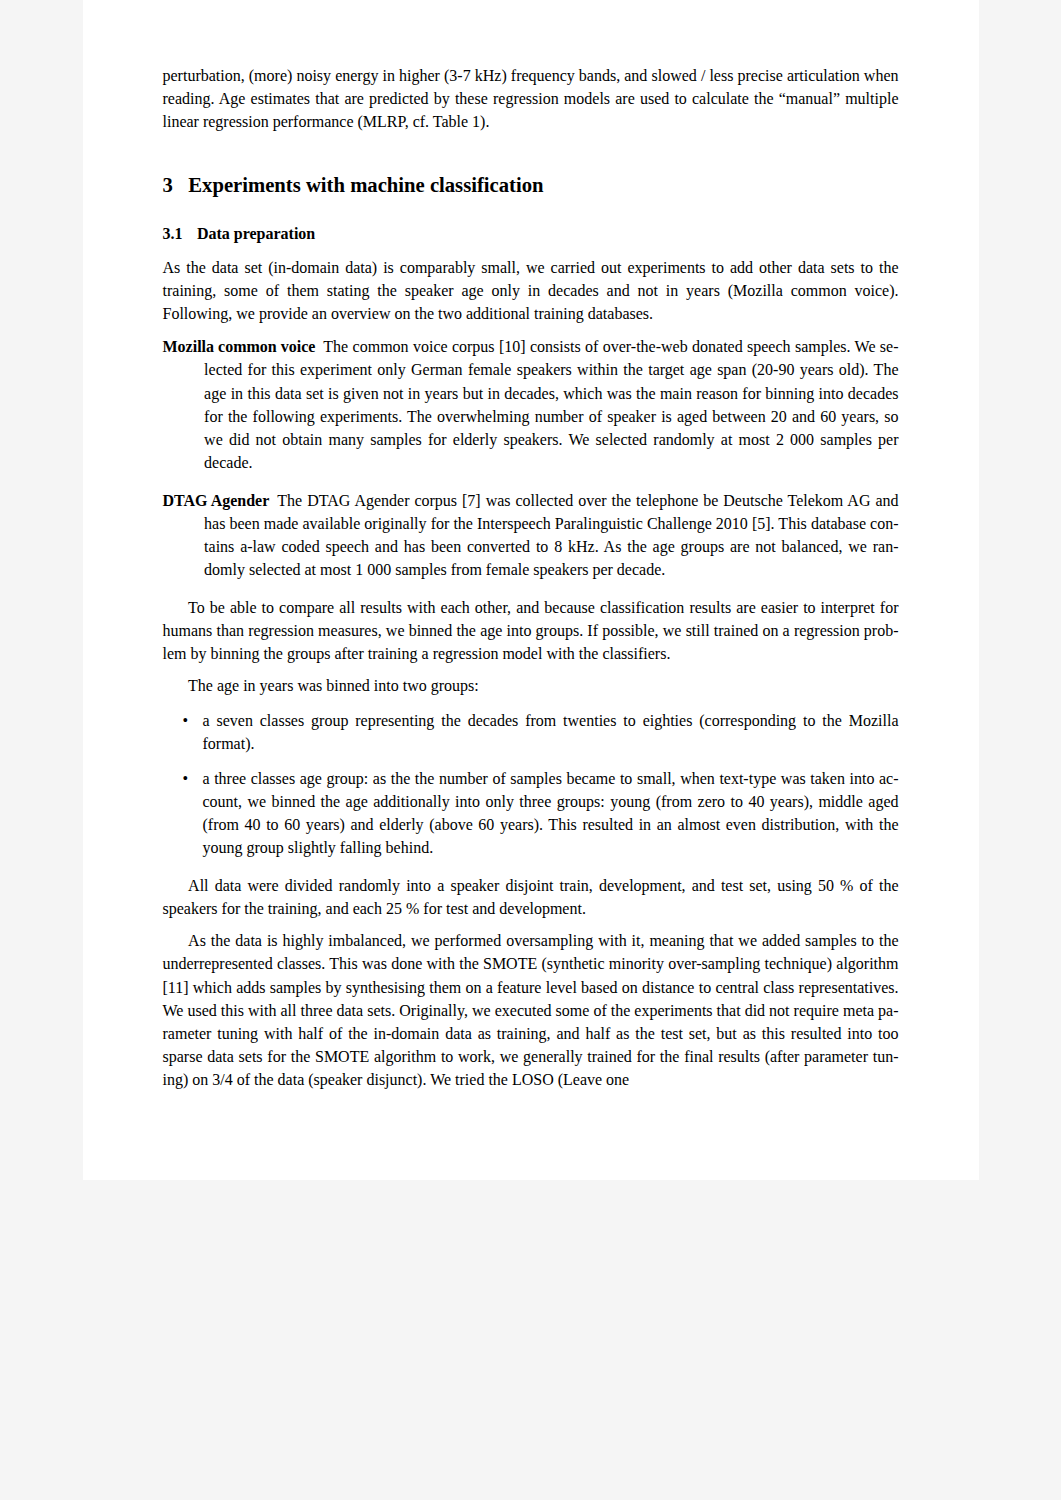perturbation, (more) noisy energy in higher (3-7 kHz) frequency bands, and slowed / less precise articulation when reading. Age estimates that are predicted by these regression models are used to calculate the “manual” multiple linear regression performance (MLRP, cf. Table 1).
3 Experiments with machine classification
3.1 Data preparation
As the data set (in-domain data) is comparably small, we carried out experiments to add other data sets to the training, some of them stating the speaker age only in decades and not in years (Mozilla common voice). Following, we provide an overview on the two additional training databases.
Mozilla common voice
The common voice corpus [10] consists of over-the-web donated speech samples. We selected for this experiment only German female speakers within the target age span (20-90 years old). The age in this data set is given not in years but in decades, which was the main reason for binning into decades for the following experiments. The overwhelming number of speaker is aged between 20 and 60 years, so we did not obtain many samples for elderly speakers. We selected randomly at most 2 000 samples per decade.
DTAG Agender
The DTAG Agender corpus [7] was collected over the telephone be Deutsche Telekom AG and has been made available originally for the Interspeech Paralinguistic Challenge 2010 [5]. This database contains a-law coded speech and has been converted to 8 kHz. As the age groups are not balanced, we randomly selected at most 1 000 samples from female speakers per decade.
To be able to compare all results with each other, and because classification results are easier to interpret for humans than regression measures, we binned the age into groups. If possible, we still trained on a regression problem by binning the groups after training a regression model with the classifiers.
The age in years was binned into two groups:
a seven classes group representing the decades from twenties to eighties (corresponding to the Mozilla format).
a three classes age group: as the the number of samples became to small, when text-type was taken into account, we binned the age additionally into only three groups: young (from zero to 40 years), middle aged (from 40 to 60 years) and elderly (above 60 years). This resulted in an almost even distribution, with the young group slightly falling behind.
All data were divided randomly into a speaker disjoint train, development, and test set, using 50 % of the speakers for the training, and each 25 % for test and development.
As the data is highly imbalanced, we performed oversampling with it, meaning that we added samples to the underrepresented classes. This was done with the SMOTE (synthetic minority over-sampling technique) algorithm [11] which adds samples by synthesising them on a feature level based on distance to central class representatives. We used this with all three data sets. Originally, we executed some of the experiments that did not require meta parameter tuning with half of the in-domain data as training, and half as the test set, but as this resulted into too sparse data sets for the SMOTE algorithm to work, we generally trained for the final results (after parameter tuning) on 3/4 of the data (speaker disjunct). We tried the LOSO (Leave one